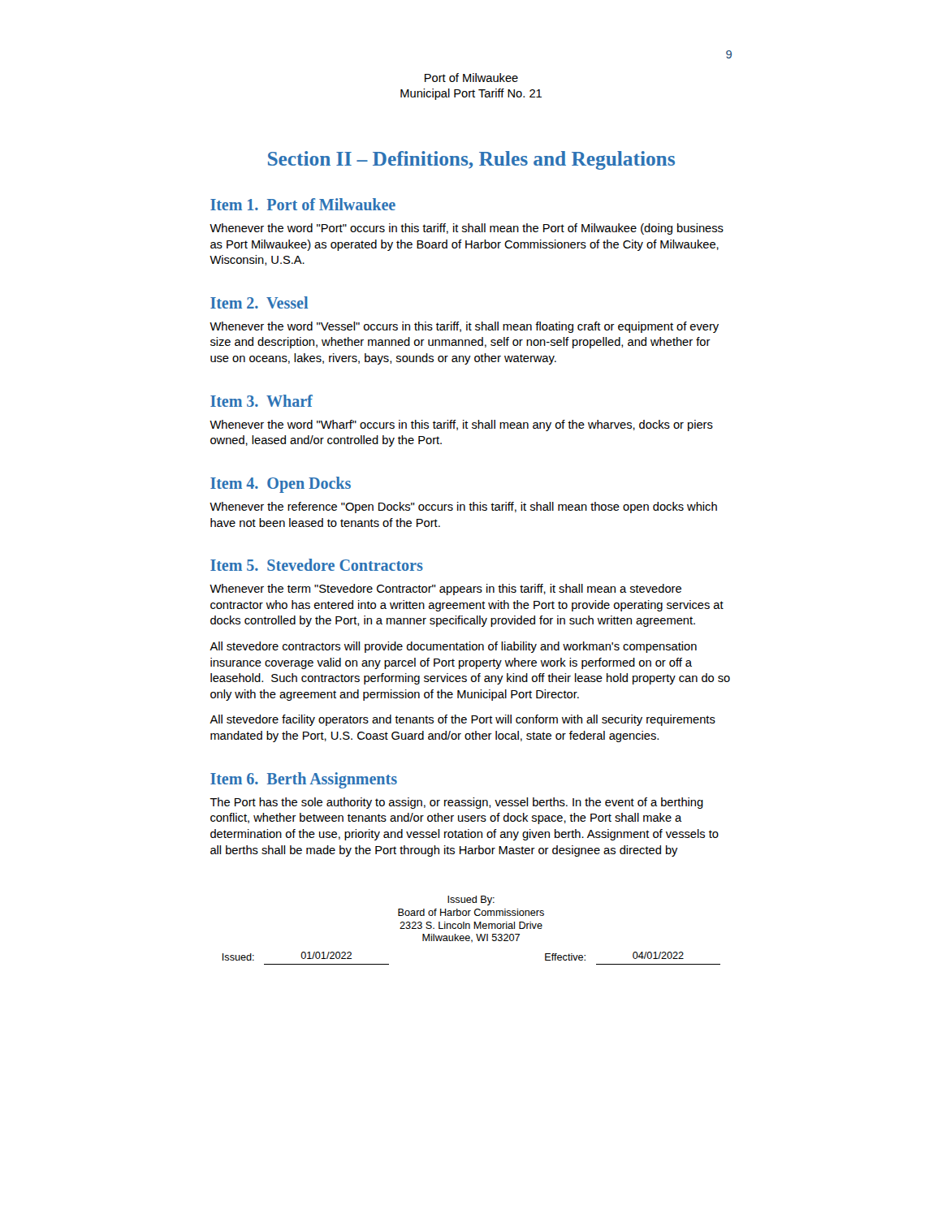9
Port of Milwaukee
Municipal Port Tariff No. 21
Section II – Definitions, Rules and Regulations
Item 1. Port of Milwaukee
Whenever the word "Port" occurs in this tariff, it shall mean the Port of Milwaukee (doing business as Port Milwaukee) as operated by the Board of Harbor Commissioners of the City of Milwaukee, Wisconsin, U.S.A.
Item 2. Vessel
Whenever the word "Vessel" occurs in this tariff, it shall mean floating craft or equipment of every size and description, whether manned or unmanned, self or non-self propelled, and whether for use on oceans, lakes, rivers, bays, sounds or any other waterway.
Item 3. Wharf
Whenever the word "Wharf" occurs in this tariff, it shall mean any of the wharves, docks or piers owned, leased and/or controlled by the Port.
Item 4. Open Docks
Whenever the reference "Open Docks" occurs in this tariff, it shall mean those open docks which have not been leased to tenants of the Port.
Item 5. Stevedore Contractors
Whenever the term "Stevedore Contractor" appears in this tariff, it shall mean a stevedore contractor who has entered into a written agreement with the Port to provide operating services at docks controlled by the Port, in a manner specifically provided for in such written agreement.
All stevedore contractors will provide documentation of liability and workman's compensation insurance coverage valid on any parcel of Port property where work is performed on or off a leasehold. Such contractors performing services of any kind off their lease hold property can do so only with the agreement and permission of the Municipal Port Director.
All stevedore facility operators and tenants of the Port will conform with all security requirements mandated by the Port, U.S. Coast Guard and/or other local, state or federal agencies.
Item 6. Berth Assignments
The Port has the sole authority to assign, or reassign, vessel berths. In the event of a berthing conflict, whether between tenants and/or other users of dock space, the Port shall make a determination of the use, priority and vessel rotation of any given berth. Assignment of vessels to all berths shall be made by the Port through its Harbor Master or designee as directed by
Issued By:
Board of Harbor Commissioners
2323 S. Lincoln Memorial Drive
Milwaukee, WI 53207
Issued: 01/01/2022
Effective: 04/01/2022